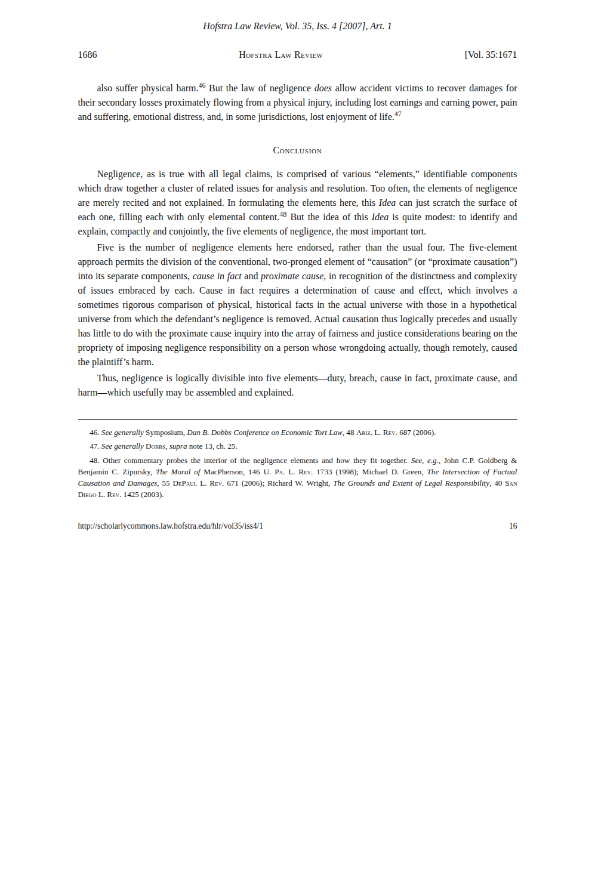Hofstra Law Review, Vol. 35, Iss. 4 [2007], Art. 1
1686 Hofstra Law Review [Vol. 35:1671
also suffer physical harm.46 But the law of negligence does allow accident victims to recover damages for their secondary losses proximately flowing from a physical injury, including lost earnings and earning power, pain and suffering, emotional distress, and, in some jurisdictions, lost enjoyment of life.47
Conclusion
Negligence, as is true with all legal claims, is comprised of various “elements,” identifiable components which draw together a cluster of related issues for analysis and resolution. Too often, the elements of negligence are merely recited and not explained. In formulating the elements here, this Idea can just scratch the surface of each one, filling each with only elemental content.48 But the idea of this Idea is quite modest: to identify and explain, compactly and conjointly, the five elements of negligence, the most important tort.
Five is the number of negligence elements here endorsed, rather than the usual four. The five-element approach permits the division of the conventional, two-pronged element of “causation” (or “proximate causation”) into its separate components, cause in fact and proximate cause, in recognition of the distinctness and complexity of issues embraced by each. Cause in fact requires a determination of cause and effect, which involves a sometimes rigorous comparison of physical, historical facts in the actual universe with those in a hypothetical universe from which the defendant’s negligence is removed. Actual causation thus logically precedes and usually has little to do with the proximate cause inquiry into the array of fairness and justice considerations bearing on the propriety of imposing negligence responsibility on a person whose wrongdoing actually, though remotely, caused the plaintiff’s harm.
Thus, negligence is logically divisible into five elements—duty, breach, cause in fact, proximate cause, and harm—which usefully may be assembled and explained.
46. See generally Symposium, Dan B. Dobbs Conference on Economic Tort Law, 48 Ariz. L. Rev. 687 (2006).
47. See generally Dobbs, supra note 13, ch. 25.
48. Other commentary probes the interior of the negligence elements and how they fit together. See, e.g., John C.P. Goldberg & Benjamin C. Zipursky, The Moral of MacPherson, 146 U. Pa. L. Rev. 1733 (1998); Michael D. Green, The Intersection of Factual Causation and Damages, 55 DePaul L. Rev. 671 (2006); Richard W. Wright, The Grounds and Extent of Legal Responsibility, 40 San Diego L. Rev. 1425 (2003).
http://scholarlycommons.law.hofstra.edu/hlr/vol35/iss4/1 16